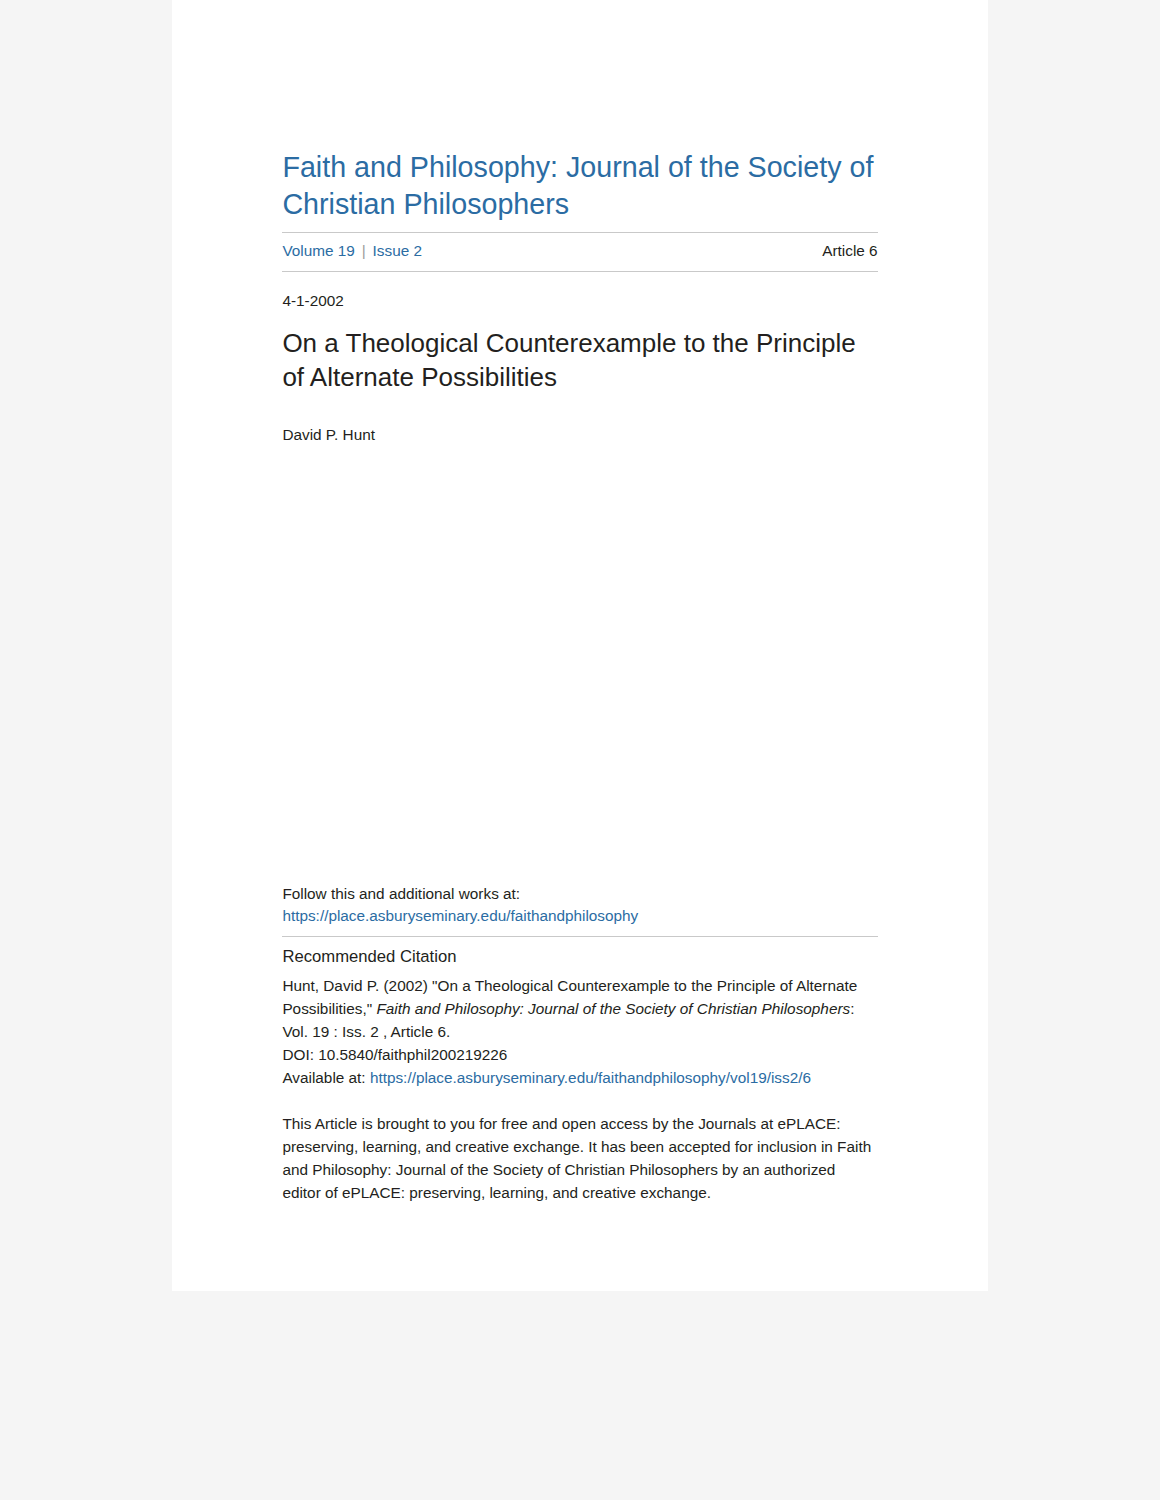Faith and Philosophy: Journal of the Society of Christian Philosophers
Volume 19|Issue 2
Article 6
4-1-2002
On a Theological Counterexample to the Principle of Alternate Possibilities
David P. Hunt
Follow this and additional works at: https://place.asburyseminary.edu/faithandphilosophy
Recommended Citation
Hunt, David P. (2002) "On a Theological Counterexample to the Principle of Alternate Possibilities," Faith and Philosophy: Journal of the Society of Christian Philosophers: Vol. 19 : Iss. 2 , Article 6.
DOI: 10.5840/faithphil200219226
Available at: https://place.asburyseminary.edu/faithandphilosophy/vol19/iss2/6
This Article is brought to you for free and open access by the Journals at ePLACE: preserving, learning, and creative exchange. It has been accepted for inclusion in Faith and Philosophy: Journal of the Society of Christian Philosophers by an authorized editor of ePLACE: preserving, learning, and creative exchange.